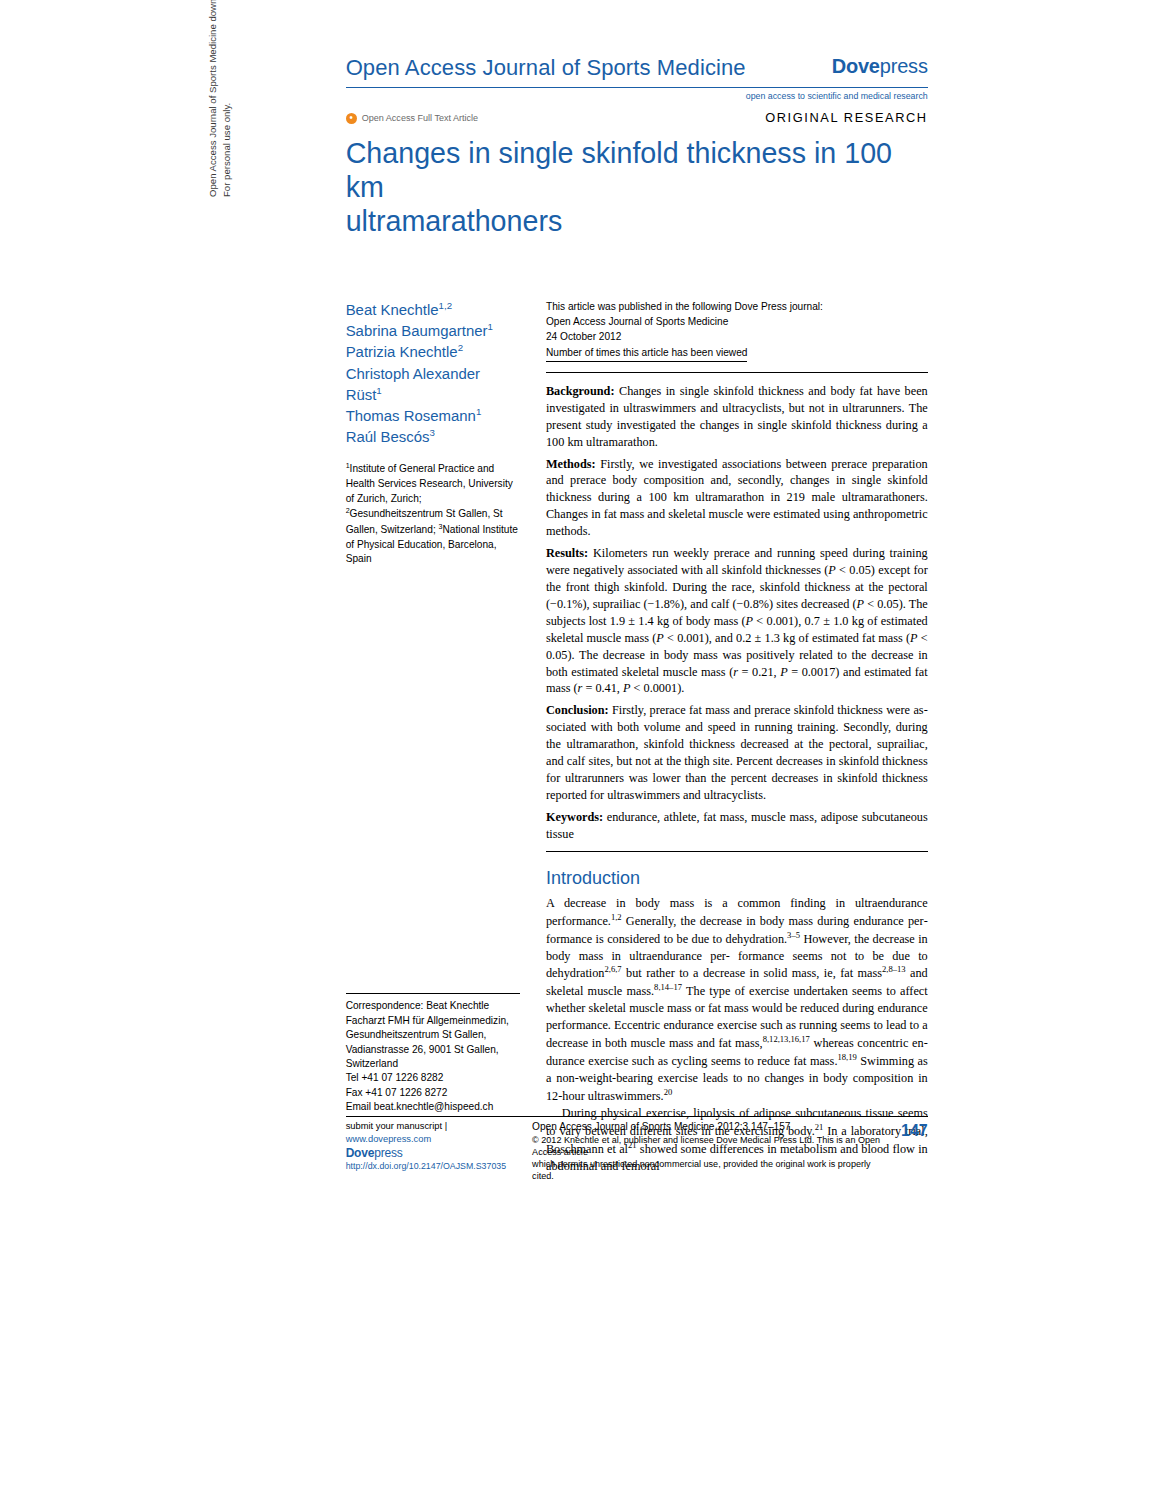Open Access Journal of Sports Medicine
Dovepress
open access to scientific and medical research
• Open Access Full Text Article
ORIGINAL RESEARCH
Changes in single skinfold thickness in 100 km
ultramarathoners
Open Access Journal of Sports Medicine downloaded from https://www.dovepress.com/ by 110.22.233.98 on 20-Oct-2020
For personal use only.
Beat Knechtle1,2
Sabrina Baumgartner1
Patrizia Knechtle2
Christoph Alexander Rüst1
Thomas Rosemann1
Raúl Bescós3
1Institute of General Practice and Health Services Research, University of Zurich, Zurich; 2Gesundheitszentrum St Gallen, St Gallen, Switzerland; 3National Institute of Physical Education, Barcelona, Spain
This article was published in the following Dove Press journal:
Open Access Journal of Sports Medicine
24 October 2012
Number of times this article has been viewed
Background: Changes in single skinfold thickness and body fat have been investigated in ultraswimmers and ultracyclists, but not in ultrarunners. The present study investigated the changes in single skinfold thickness during a 100 km ultramarathon.
Methods: Firstly, we investigated associations between prerace preparation and prerace body composition and, secondly, changes in single skinfold thickness during a 100 km ultramarathon in 219 male ultramarathoners. Changes in fat mass and skeletal muscle were estimated using anthropometric methods.
Results: Kilometers run weekly prerace and running speed during training were negatively associated with all skinfold thicknesses (P < 0.05) except for the front thigh skinfold. During the race, skinfold thickness at the pectoral (−0.1%), suprailiac (−1.8%), and calf (−0.8%) sites decreased (P < 0.05). The subjects lost 1.9 ± 1.4 kg of body mass (P < 0.001), 0.7 ± 1.0 kg of estimated skeletal muscle mass (P < 0.001), and 0.2 ± 1.3 kg of estimated fat mass (P < 0.05). The decrease in body mass was positively related to the decrease in both estimated skeletal muscle mass (r = 0.21, P = 0.0017) and estimated fat mass (r = 0.41, P < 0.0001).
Conclusion: Firstly, prerace fat mass and prerace skinfold thickness were associated with both volume and speed in running training. Secondly, during the ultramarathon, skinfold thickness decreased at the pectoral, suprailiac, and calf sites, but not at the thigh site. Percent decreases in skinfold thickness for ultrarunners was lower than the percent decreases in skinfold thickness reported for ultraswimmers and ultracyclists.
Keywords: endurance, athlete, fat mass, muscle mass, adipose subcutaneous tissue
Introduction
A decrease in body mass is a common finding in ultraendurance performance.1,2 Generally, the decrease in body mass during endurance performance is considered to be due to dehydration.3–5 However, the decrease in body mass in ultraendurance per- formance seems not to be due to dehydration2,6,7 but rather to a decrease in solid mass, ie, fat mass2,8–13 and skeletal muscle mass.8,14–17 The type of exercise undertaken seems to affect whether skeletal muscle mass or fat mass would be reduced during endurance performance. Eccentric endurance exercise such as running seems to lead to a decrease in both muscle mass and fat mass,8,12,13,16,17 whereas concentric endurance exercise such as cycling seems to reduce fat mass.18,19 Swimming as a non-weight-bearing exercise leads to no changes in body composition in 12-hour ultraswimmers.20
During physical exercise, lipolysis of adipose subcutaneous tissue seems to vary between different sites in the exercising body.21 In a laboratory trial, Boschmann et al21 showed some differences in metabolism and blood flow in abdominal and femoral
Correspondence: Beat Knechtle
Facharzt FMH für Allgemeinmedizin,
Gesundheitszentrum St Gallen,
Vadianstrasse 26, 9001 St Gallen,
Switzerland
Tel +41 07 1226 8282
Fax +41 07 1226 8272
Email beat.knechtle@hispeed.ch
submit your manuscript | www.dovepress.com
Dovepress
http://dx.doi.org/10.2147/OAJSM.S37035
Open Access Journal of Sports Medicine 2012:3 147–157
© 2012 Knechtle et al, publisher and licensee Dove Medical Press Ltd. This is an Open Access article
which permits unrestricted noncommercial use, provided the original work is properly cited.
147